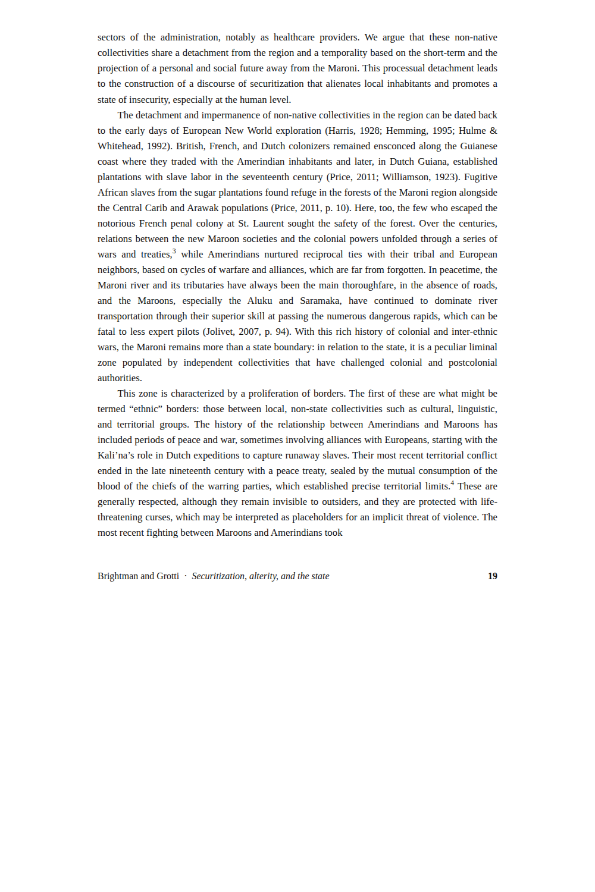sectors of the administration, notably as healthcare providers. We argue that these non-native collectivities share a detachment from the region and a temporality based on the short-term and the projection of a personal and social future away from the Maroni. This processual detachment leads to the construction of a discourse of securitization that alienates local inhabitants and promotes a state of insecurity, especially at the human level.
The detachment and impermanence of non-native collectivities in the region can be dated back to the early days of European New World exploration (Harris, 1928; Hemming, 1995; Hulme & Whitehead, 1992). British, French, and Dutch colonizers remained ensconced along the Guianese coast where they traded with the Amerindian inhabitants and later, in Dutch Guiana, established plantations with slave labor in the seventeenth century (Price, 2011; Williamson, 1923). Fugitive African slaves from the sugar plantations found refuge in the forests of the Maroni region alongside the Central Carib and Arawak populations (Price, 2011, p. 10). Here, too, the few who escaped the notorious French penal colony at St. Laurent sought the safety of the forest. Over the centuries, relations between the new Maroon societies and the colonial powers unfolded through a series of wars and treaties,3 while Amerindians nurtured reciprocal ties with their tribal and European neighbors, based on cycles of warfare and alliances, which are far from forgotten. In peacetime, the Maroni river and its tributaries have always been the main thoroughfare, in the absence of roads, and the Maroons, especially the Aluku and Saramaka, have continued to dominate river transportation through their superior skill at passing the numerous dangerous rapids, which can be fatal to less expert pilots (Jolivet, 2007, p. 94). With this rich history of colonial and inter-ethnic wars, the Maroni remains more than a state boundary: in relation to the state, it is a peculiar liminal zone populated by independent collectivities that have challenged colonial and postcolonial authorities.
This zone is characterized by a proliferation of borders. The first of these are what might be termed “ethnic” borders: those between local, non-state collectivities such as cultural, linguistic, and territorial groups. The history of the relationship between Amerindians and Maroons has included periods of peace and war, sometimes involving alliances with Europeans, starting with the Kali’na’s role in Dutch expeditions to capture runaway slaves. Their most recent territorial conflict ended in the late nineteenth century with a peace treaty, sealed by the mutual consumption of the blood of the chiefs of the warring parties, which established precise territorial limits.4 These are generally respected, although they remain invisible to outsiders, and they are protected with life-threatening curses, which may be interpreted as placeholders for an implicit threat of violence. The most recent fighting between Maroons and Amerindians took
Brightman and Grotti · Securitization, alterity, and the state 19